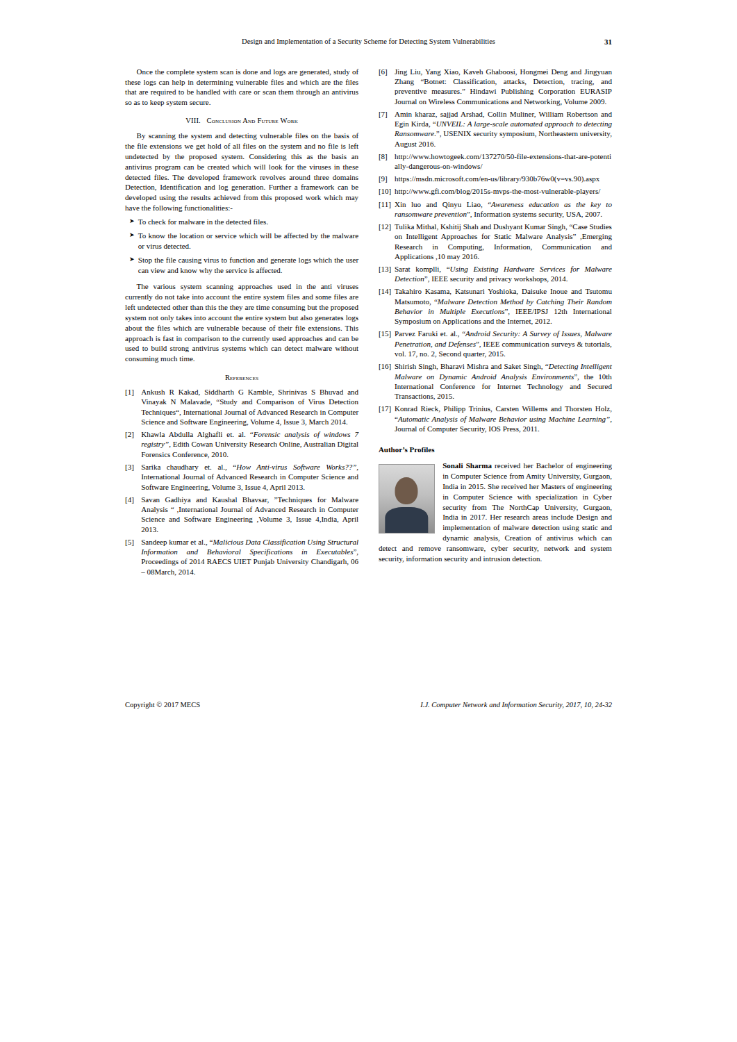Design and Implementation of a Security Scheme for Detecting System Vulnerabilities 31
Once the complete system scan is done and logs are generated, study of these logs can help in determining vulnerable files and which are the files that are required to be handled with care or scan them through an antivirus so as to keep system secure.
VIII. Conclusion And Future Work
By scanning the system and detecting vulnerable files on the basis of the file extensions we get hold of all files on the system and no file is left undetected by the proposed system. Considering this as the basis an antivirus program can be created which will look for the viruses in these detected files. The developed framework revolves around three domains Detection, Identification and log generation. Further a framework can be developed using the results achieved from this proposed work which may have the following functionalities:-
To check for malware in the detected files.
To know the location or service which will be affected by the malware or virus detected.
Stop the file causing virus to function and generate logs which the user can view and know why the service is affected.
The various system scanning approaches used in the anti viruses currently do not take into account the entire system files and some files are left undetected other than this the they are time consuming but the proposed system not only takes into account the entire system but also generates logs about the files which are vulnerable because of their file extensions. This approach is fast in comparison to the currently used approaches and can be used to build strong antivirus systems which can detect malware without consuming much time.
References
Ankush R Kakad, Siddharth G Kamble, Shrinivas S Bhuvad and Vinayak N Malavade, “Study and Comparison of Virus Detection Techniques“, International Journal of Advanced Research in Computer Science and Software Engineering, Volume 4, Issue 3, March 2014.
Khawla Abdulla Alghafli et. al. “Forensic analysis of windows 7 registry”, Edith Cowan University Research Online, Australian Digital Forensics Conference, 2010.
Sarika chaudhary et. al., “How Anti-virus Software Works??”, International Journal of Advanced Research in Computer Science and Software Engineering, Volume 3, Issue 4, April 2013.
Savan Gadhiya and Kaushal Bhavsar, ”Techniques for Malware Analysis “ ,International Journal of Advanced Research in Computer Science and Software Engineering ,Volume 3, Issue 4,India, April 2013.
Sandeep kumar et al., “Malicious Data Classification Using Structural Information and Behavioral Specifications in Executables”, Proceedings of 2014 RAECS UIET Punjab University Chandigarh, 06 – 08March, 2014.
Jing Liu, Yang Xiao, Kaveh Ghaboosi, Hongmei Deng and Jingyuan Zhang “Botnet: Classification, attacks, Detection, tracing, and preventive measures.” Hindawi Publishing Corporation EURASIP Journal on Wireless Communications and Networking, Volume 2009.
Amin kharaz, sajjad Arshad, Collin Muliner, William Robertson and Egin Kirda, “UNVEIL: A large-scale automated approach to detecting Ransomware.”, USENIX security symposium, Northeastern university, August 2016.
http://www.howtogeek.com/137270/50-file-extensions-that-are-potentially-dangerous-on-windows/
https://msdn.microsoft.com/en-us/library/930b76w0(v=vs.90).aspx
http://www.gfi.com/blog/2015s-mvps-the-most-vulnerable-players/
Xin luo and Qinyu Liao, “Awareness education as the key to ransomware prevention”, Information systems security, USA, 2007.
Tulika Mithal, Kshitij Shah and Dushyant Kumar Singh, “Case Studies on Intelligent Approaches for Static Malware Analysis” ,Emerging Research in Computing, Information, Communication and Applications ,10 may 2016.
Sarat komplli, “Using Existing Hardware Services for Malware Detection”, IEEE security and privacy workshops, 2014.
Takahiro Kasama, Katsunari Yoshioka, Daisuke Inoue and Tsutomu Matsumoto, “Malware Detection Method by Catching Their Random Behavior in Multiple Executions”, IEEE/IPSJ 12th International Symposium on Applications and the Internet, 2012.
Parvez Faruki et. al., “Android Security: A Survey of Issues, Malware Penetration, and Defenses”, IEEE communication surveys & tutorials, vol. 17, no. 2, Second quarter, 2015.
Shirish Singh, Bharavi Mishra and Saket Singh, “Detecting Intelligent Malware on Dynamic Android Analysis Environments”, the 10th International Conference for Internet Technology and Secured Transactions, 2015.
Konrad Rieck, Philipp Trinius, Carsten Willems and Thorsten Holz, “Automatic Analysis of Malware Behavior using Machine Learning”, Journal of Computer Security, IOS Press, 2011.
Author’s Profiles
Sonali Sharma received her Bachelor of engineering in Computer Science from Amity University, Gurgaon, India in 2015. She received her Masters of engineering in Computer Science with specialization in Cyber security from The NorthCap University, Gurgaon, India in 2017. Her research areas include Design and implementation of malware detection using static and dynamic analysis, Creation of antivirus which can detect and remove ransomware, cyber security, network and system security, information security and intrusion detection.
Copyright © 2017 MECS I.J. Computer Network and Information Security, 2017, 10, 24-32